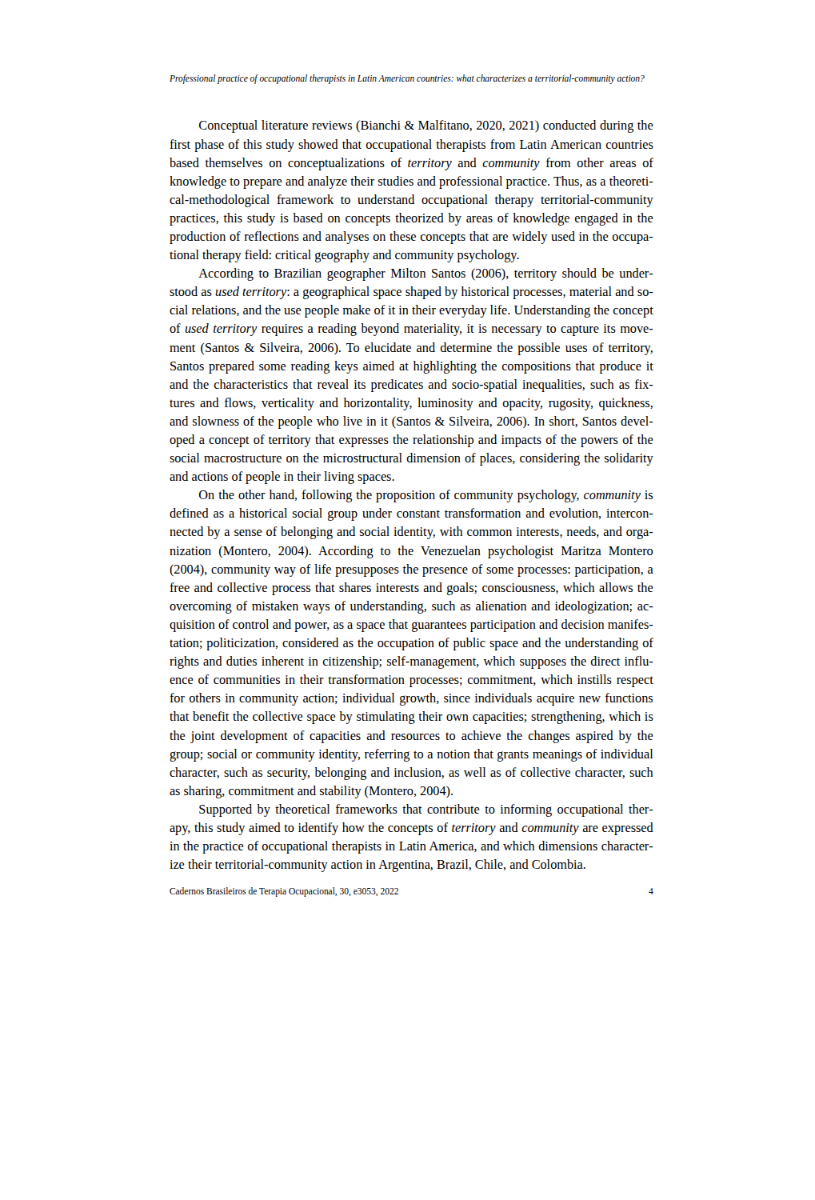Professional practice of occupational therapists in Latin American countries: what characterizes a territorial-community action?
Conceptual literature reviews (Bianchi & Malfitano, 2020, 2021) conducted during the first phase of this study showed that occupational therapists from Latin American countries based themselves on conceptualizations of territory and community from other areas of knowledge to prepare and analyze their studies and professional practice. Thus, as a theoretical-methodological framework to understand occupational therapy territorial-community practices, this study is based on concepts theorized by areas of knowledge engaged in the production of reflections and analyses on these concepts that are widely used in the occupational therapy field: critical geography and community psychology.
According to Brazilian geographer Milton Santos (2006), territory should be understood as used territory: a geographical space shaped by historical processes, material and social relations, and the use people make of it in their everyday life. Understanding the concept of used territory requires a reading beyond materiality, it is necessary to capture its movement (Santos & Silveira, 2006). To elucidate and determine the possible uses of territory, Santos prepared some reading keys aimed at highlighting the compositions that produce it and the characteristics that reveal its predicates and socio-spatial inequalities, such as fixtures and flows, verticality and horizontality, luminosity and opacity, rugosity, quickness, and slowness of the people who live in it (Santos & Silveira, 2006). In short, Santos developed a concept of territory that expresses the relationship and impacts of the powers of the social macrostructure on the microstructural dimension of places, considering the solidarity and actions of people in their living spaces.
On the other hand, following the proposition of community psychology, community is defined as a historical social group under constant transformation and evolution, interconnected by a sense of belonging and social identity, with common interests, needs, and organization (Montero, 2004). According to the Venezuelan psychologist Maritza Montero (2004), community way of life presupposes the presence of some processes: participation, a free and collective process that shares interests and goals; consciousness, which allows the overcoming of mistaken ways of understanding, such as alienation and ideologization; acquisition of control and power, as a space that guarantees participation and decision manifestation; politicization, considered as the occupation of public space and the understanding of rights and duties inherent in citizenship; self-management, which supposes the direct influence of communities in their transformation processes; commitment, which instills respect for others in community action; individual growth, since individuals acquire new functions that benefit the collective space by stimulating their own capacities; strengthening, which is the joint development of capacities and resources to achieve the changes aspired by the group; social or community identity, referring to a notion that grants meanings of individual character, such as security, belonging and inclusion, as well as of collective character, such as sharing, commitment and stability (Montero, 2004).
Supported by theoretical frameworks that contribute to informing occupational therapy, this study aimed to identify how the concepts of territory and community are expressed in the practice of occupational therapists in Latin America, and which dimensions characterize their territorial-community action in Argentina, Brazil, Chile, and Colombia.
Cadernos Brasileiros de Terapia Ocupacional, 30, e3053, 2022 4